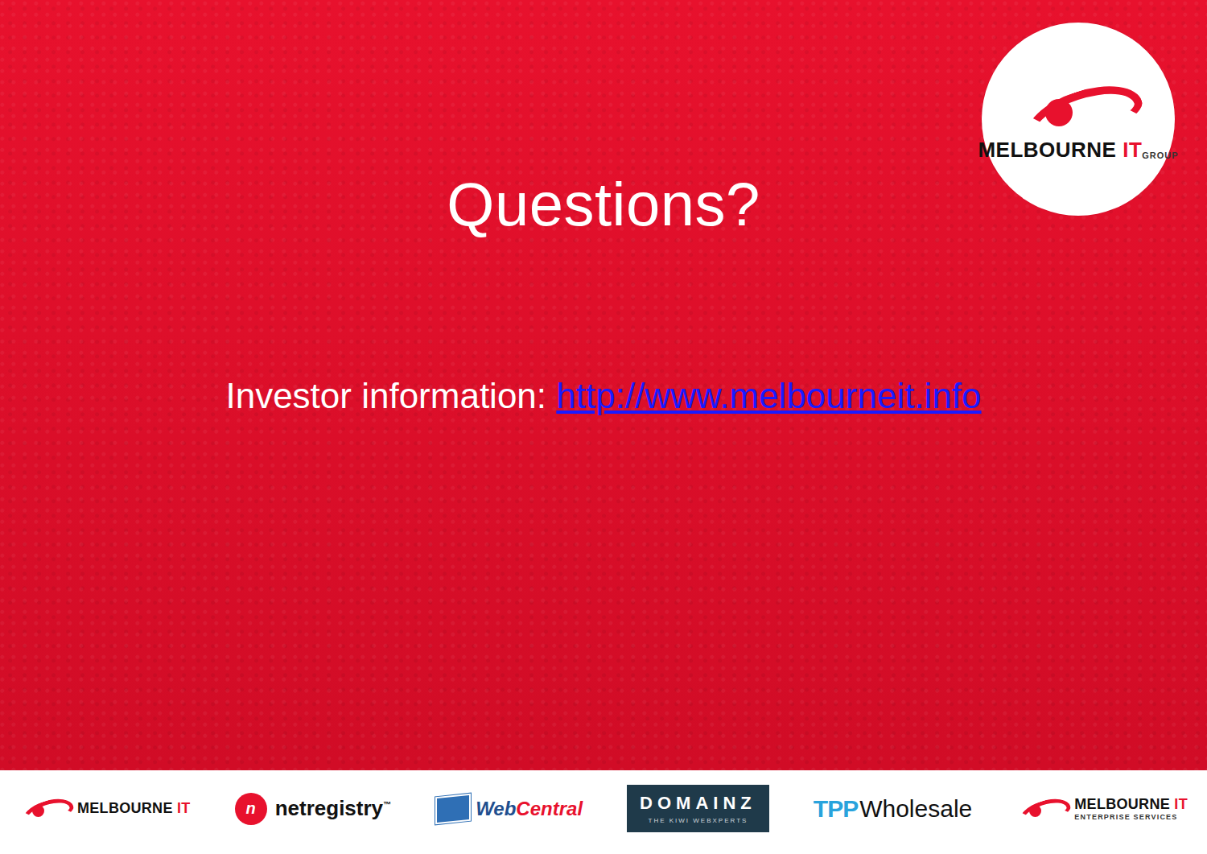MELBOURNE IT GROUP
Questions?
Investor information: http://www.melbourneit.info
MELBOURNE IT
n netregistry™
WebCentral
DOMAINZ
THE KIWI WEBXPERTS
TPP Wholesale
MELBOURNE IT ENTERPRISE SERVICES